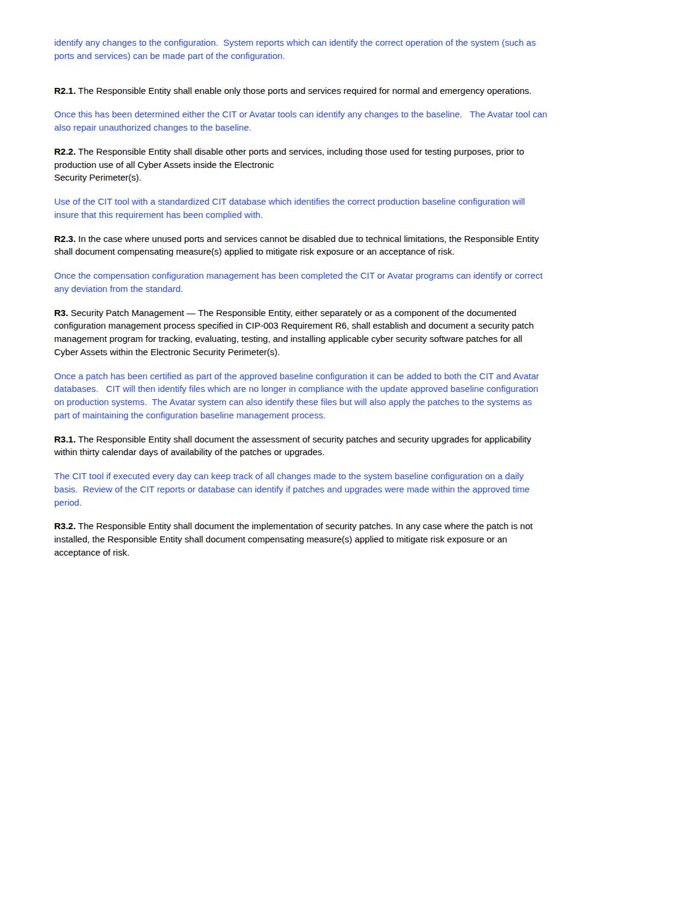identify any changes to the configuration. System reports which can identify the correct operation of the system (such as ports and services) can be made part of the configuration.
R2.1. The Responsible Entity shall enable only those ports and services required for normal and emergency operations.
Once this has been determined either the CIT or Avatar tools can identify any changes to the baseline. The Avatar tool can also repair unauthorized changes to the baseline.
R2.2. The Responsible Entity shall disable other ports and services, including those used for testing purposes, prior to production use of all Cyber Assets inside the Electronic
Security Perimeter(s).
Use of the CIT tool with a standardized CIT database which identifies the correct production baseline configuration will insure that this requirement has been complied with.
R2.3. In the case where unused ports and services cannot be disabled due to technical limitations, the Responsible Entity shall document compensating measure(s) applied to mitigate risk exposure or an acceptance of risk.
Once the compensation configuration management has been completed the CIT or Avatar programs can identify or correct any deviation from the standard.
R3. Security Patch Management — The Responsible Entity, either separately or as a component of the documented configuration management process specified in CIP-003 Requirement R6, shall establish and document a security patch management program for tracking, evaluating, testing, and installing applicable cyber security software patches for all Cyber Assets within the Electronic Security Perimeter(s).
Once a patch has been certified as part of the approved baseline configuration it can be added to both the CIT and Avatar databases. CIT will then identify files which are no longer in compliance with the update approved baseline configuration on production systems. The Avatar system can also identify these files but will also apply the patches to the systems as part of maintaining the configuration baseline management process.
R3.1. The Responsible Entity shall document the assessment of security patches and security upgrades for applicability within thirty calendar days of availability of the patches or upgrades.
The CIT tool if executed every day can keep track of all changes made to the system baseline configuration on a daily basis. Review of the CIT reports or database can identify if patches and upgrades were made within the approved time period.
R3.2. The Responsible Entity shall document the implementation of security patches. In any case where the patch is not installed, the Responsible Entity shall document compensating measure(s) applied to mitigate risk exposure or an acceptance of risk.